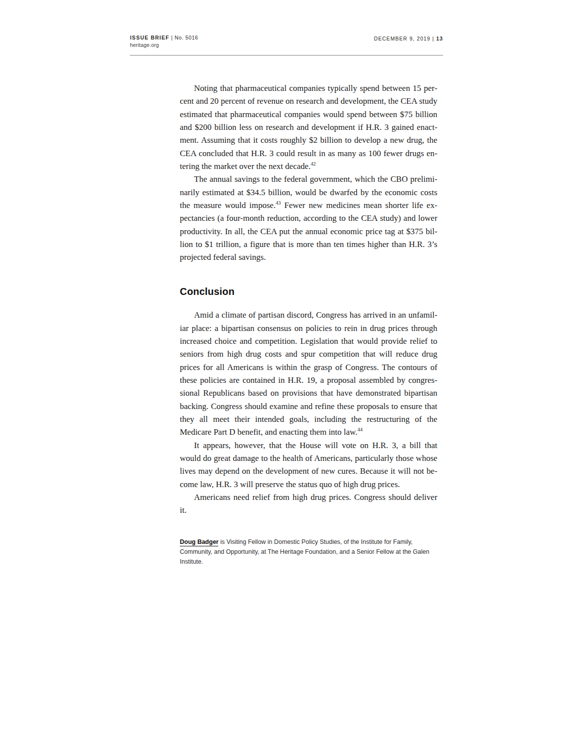ISSUE BRIEF | No. 5016 heritage.org
DECEMBER 9, 2019 | 13
Noting that pharmaceutical companies typically spend between 15 percent and 20 percent of revenue on research and development, the CEA study estimated that pharmaceutical companies would spend between $75 billion and $200 billion less on research and development if H.R. 3 gained enactment. Assuming that it costs roughly $2 billion to develop a new drug, the CEA concluded that H.R. 3 could result in as many as 100 fewer drugs entering the market over the next decade.42
The annual savings to the federal government, which the CBO preliminarily estimated at $34.5 billion, would be dwarfed by the economic costs the measure would impose.43 Fewer new medicines mean shorter life expectancies (a four-month reduction, according to the CEA study) and lower productivity. In all, the CEA put the annual economic price tag at $375 billion to $1 trillion, a figure that is more than ten times higher than H.R. 3’s projected federal savings.
Conclusion
Amid a climate of partisan discord, Congress has arrived in an unfamiliar place: a bipartisan consensus on policies to rein in drug prices through increased choice and competition. Legislation that would provide relief to seniors from high drug costs and spur competition that will reduce drug prices for all Americans is within the grasp of Congress. The contours of these policies are contained in H.R. 19, a proposal assembled by congressional Republicans based on provisions that have demonstrated bipartisan backing. Congress should examine and refine these proposals to ensure that they all meet their intended goals, including the restructuring of the Medicare Part D benefit, and enacting them into law.44
It appears, however, that the House will vote on H.R. 3, a bill that would do great damage to the health of Americans, particularly those whose lives may depend on the development of new cures. Because it will not become law, H.R. 3 will preserve the status quo of high drug prices.
Americans need relief from high drug prices. Congress should deliver it.
Doug Badger is Visiting Fellow in Domestic Policy Studies, of the Institute for Family, Community, and Opportunity, at The Heritage Foundation, and a Senior Fellow at the Galen Institute.